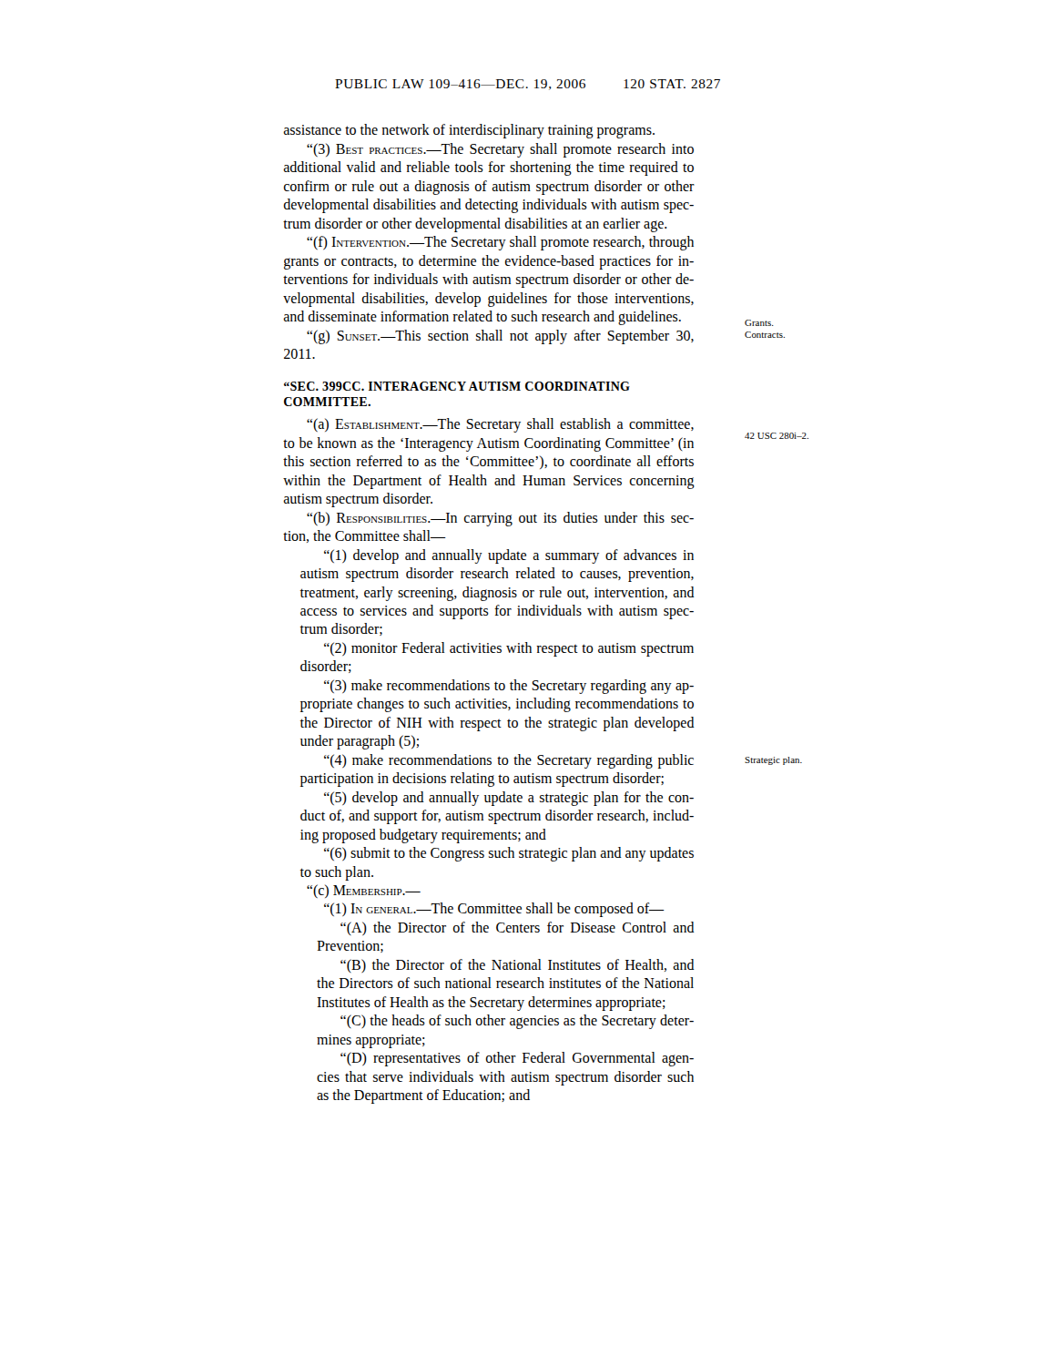PUBLIC LAW 109–416—DEC. 19, 2006120 STAT. 2827
Grants.
Contracts.
42 USC 280i–2.
Strategic plan.
assistance to the network of interdisciplinary training programs.
“(3) Best practices.—The Secretary shall promote research into additional valid and reliable tools for shortening the time required to confirm or rule out a diagnosis of autism spectrum disorder or other developmental disabilities and detecting individuals with autism spectrum disorder or other developmental disabilities at an earlier age.
“(f) Intervention.—The Secretary shall promote research, through grants or contracts, to determine the evidence-based practices for interventions for individuals with autism spectrum disorder or other developmental disabilities, develop guidelines for those interventions, and disseminate information related to such research and guidelines.
“(g) Sunset.—This section shall not apply after September 30, 2011.
“SEC. 399CC. INTERAGENCY AUTISM COORDINATING COMMITTEE.
“(a) Establishment.—The Secretary shall establish a committee, to be known as the ‘Interagency Autism Coordinating Committee’ (in this section referred to as the ‘Committee’), to coordinate all efforts within the Department of Health and Human Services concerning autism spectrum disorder.
“(b) Responsibilities.—In carrying out its duties under this section, the Committee shall—
“(1) develop and annually update a summary of advances in autism spectrum disorder research related to causes, prevention, treatment, early screening, diagnosis or rule out, intervention, and access to services and supports for individuals with autism spectrum disorder;
“(2) monitor Federal activities with respect to autism spectrum disorder;
“(3) make recommendations to the Secretary regarding any appropriate changes to such activities, including recommendations to the Director of NIH with respect to the strategic plan developed under paragraph (5);
“(4) make recommendations to the Secretary regarding public participation in decisions relating to autism spectrum disorder;
“(5) develop and annually update a strategic plan for the conduct of, and support for, autism spectrum disorder research, including proposed budgetary requirements; and
“(6) submit to the Congress such strategic plan and any updates to such plan.
“(c) Membership.—
“(1) In general.—The Committee shall be composed of—
“(A) the Director of the Centers for Disease Control and Prevention;
“(B) the Director of the National Institutes of Health, and the Directors of such national research institutes of the National Institutes of Health as the Secretary determines appropriate;
“(C) the heads of such other agencies as the Secretary determines appropriate;
“(D) representatives of other Federal Governmental agencies that serve individuals with autism spectrum disorder such as the Department of Education; and